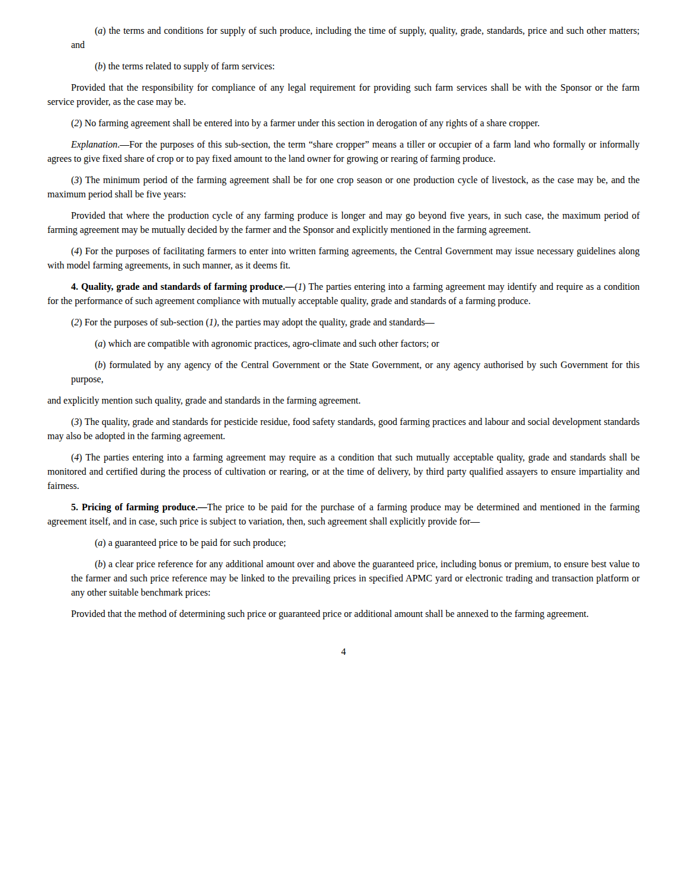(a) the terms and conditions for supply of such produce, including the time of supply, quality, grade, standards, price and such other matters; and
(b) the terms related to supply of farm services:
Provided that the responsibility for compliance of any legal requirement for providing such farm services shall be with the Sponsor or the farm service provider, as the case may be.
(2) No farming agreement shall be entered into by a farmer under this section in derogation of any rights of a share cropper.
Explanation.—For the purposes of this sub-section, the term “share cropper” means a tiller or occupier of a farm land who formally or informally agrees to give fixed share of crop or to pay fixed amount to the land owner for growing or rearing of farming produce.
(3) The minimum period of the farming agreement shall be for one crop season or one production cycle of livestock, as the case may be, and the maximum period shall be five years:
Provided that where the production cycle of any farming produce is longer and may go beyond five years, in such case, the maximum period of farming agreement may be mutually decided by the farmer and the Sponsor and explicitly mentioned in the farming agreement.
(4) For the purposes of facilitating farmers to enter into written farming agreements, the Central Government may issue necessary guidelines along with model farming agreements, in such manner, as it deems fit.
4. Quality, grade and standards of farming produce.—(1) The parties entering into a farming agreement may identify and require as a condition for the performance of such agreement compliance with mutually acceptable quality, grade and standards of a farming produce.
(2) For the purposes of sub-section (1), the parties may adopt the quality, grade and standards—
(a) which are compatible with agronomic practices, agro-climate and such other factors; or
(b) formulated by any agency of the Central Government or the State Government, or any agency authorised by such Government for this purpose,
and explicitly mention such quality, grade and standards in the farming agreement.
(3) The quality, grade and standards for pesticide residue, food safety standards, good farming practices and labour and social development standards may also be adopted in the farming agreement.
(4) The parties entering into a farming agreement may require as a condition that such mutually acceptable quality, grade and standards shall be monitored and certified during the process of cultivation or rearing, or at the time of delivery, by third party qualified assayers to ensure impartiality and fairness.
5. Pricing of farming produce.—The price to be paid for the purchase of a farming produce may be determined and mentioned in the farming agreement itself, and in case, such price is subject to variation, then, such agreement shall explicitly provide for—
(a) a guaranteed price to be paid for such produce;
(b) a clear price reference for any additional amount over and above the guaranteed price, including bonus or premium, to ensure best value to the farmer and such price reference may be linked to the prevailing prices in specified APMC yard or electronic trading and transaction platform or any other suitable benchmark prices:
Provided that the method of determining such price or guaranteed price or additional amount shall be annexed to the farming agreement.
4